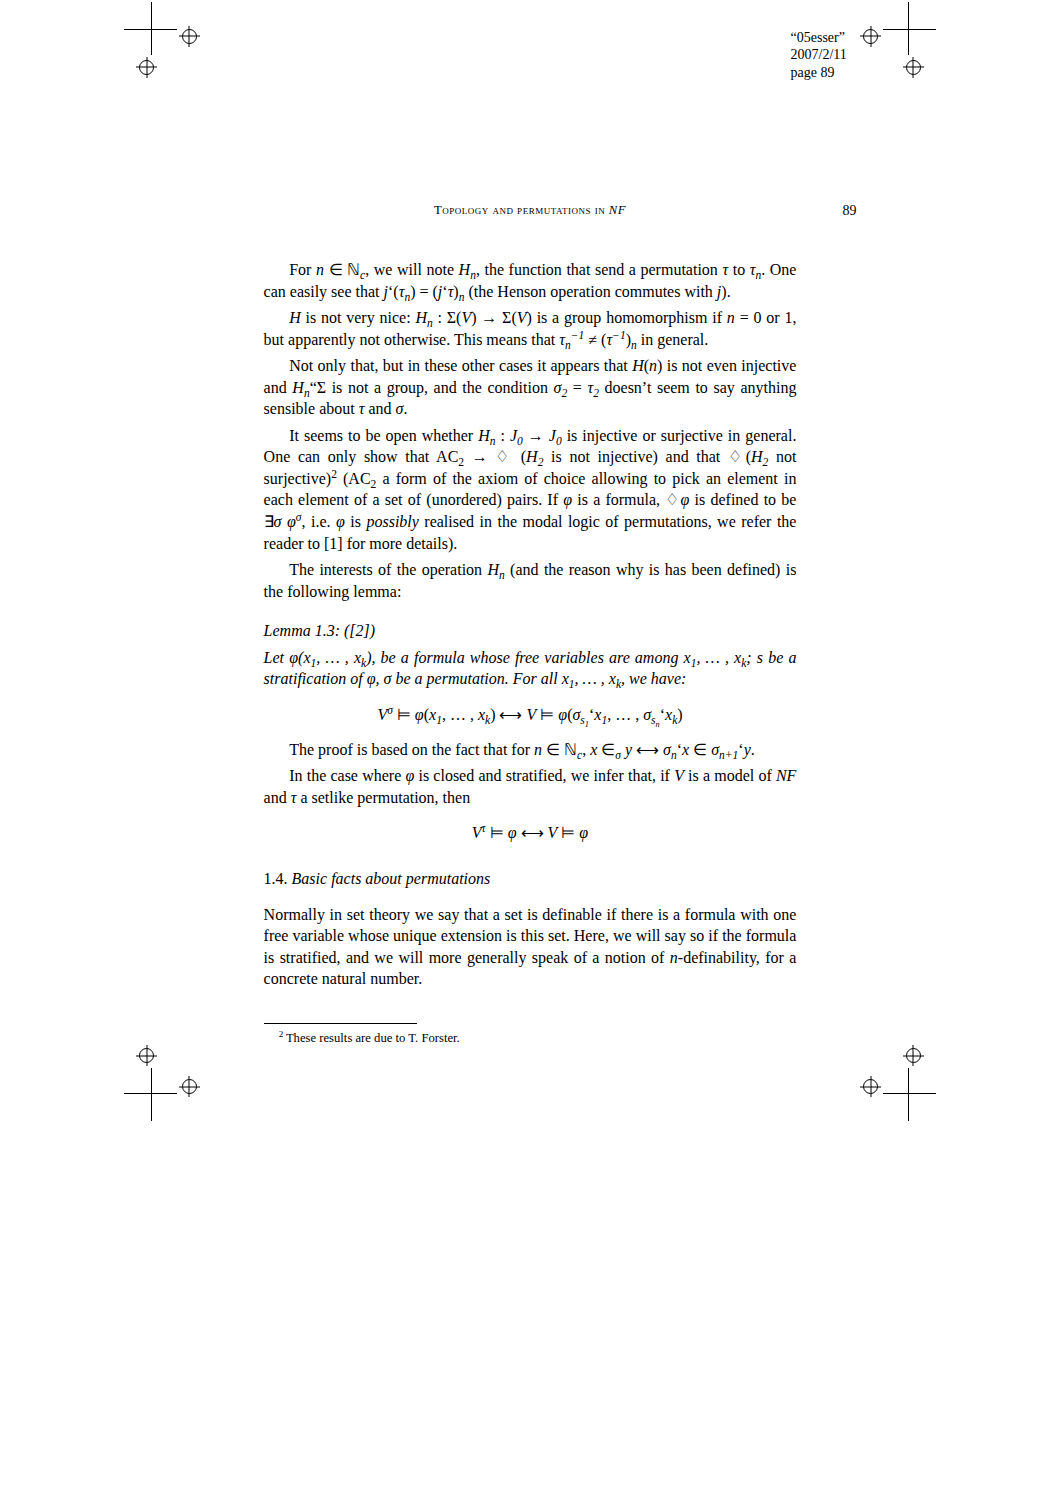“05esser”
2007/2/11
page 89
Topology and permutations in NF 89
For n ∈ ℕc, we will note Hn, the function that send a permutation τ to τn. One can easily see that j‘(τn) = (j‘τ)n (the Henson operation commutes with j).
H is not very nice: Hn : Σ(V) → Σ(V) is a group homomorphism if n = 0 or 1, but apparently not otherwise. This means that τn−1 ≠ (τ−1)n in general.
Not only that, but in these other cases it appears that H(n) is not even injective and Hn“Σ is not a group, and the condition σ2 = τ2 doesn’t seem to say anything sensible about τ and σ.
It seems to be open whether Hn : J0 → J0 is injective or surjective in general. One can only show that AC2 → ♢ (H2 is not injective) and that ♢(H2 not surjective)2 (AC2 a form of the axiom of choice allowing to pick an element in each element of a set of (unordered) pairs. If φ is a formula, ♢φ is defined to be ∃σ φσ, i.e. φ is possibly realised in the modal logic of permutations, we refer the reader to [1] for more details).
The interests of the operation Hn (and the reason why is has been defined) is the following lemma:
Lemma 1.3: ([2])
Let φ(x1, … , xk), be a formula whose free variables are among x1, … , xk; s be a stratification of φ, σ be a permutation. For all x1, … , xk, we have:
Vσ ⊨ φ(x1, … , xk) ⟷ V ⊨ φ(σs1‘x1, … , σsn‘xk)
The proof is based on the fact that for n ∈ ℕc, x ∈σ y ⟷ σn‘x ∈ σn+1‘y.
In the case where φ is closed and stratified, we infer that, if V is a model of NF and τ a setlike permutation, then
Vτ ⊨ φ ⟷ V ⊨ φ
1.4. Basic facts about permutations
Normally in set theory we say that a set is definable if there is a formula with one free variable whose unique extension is this set. Here, we will say so if the formula is stratified, and we will more generally speak of a notion of n-definability, for a concrete natural number.
2 These results are due to T. Forster.